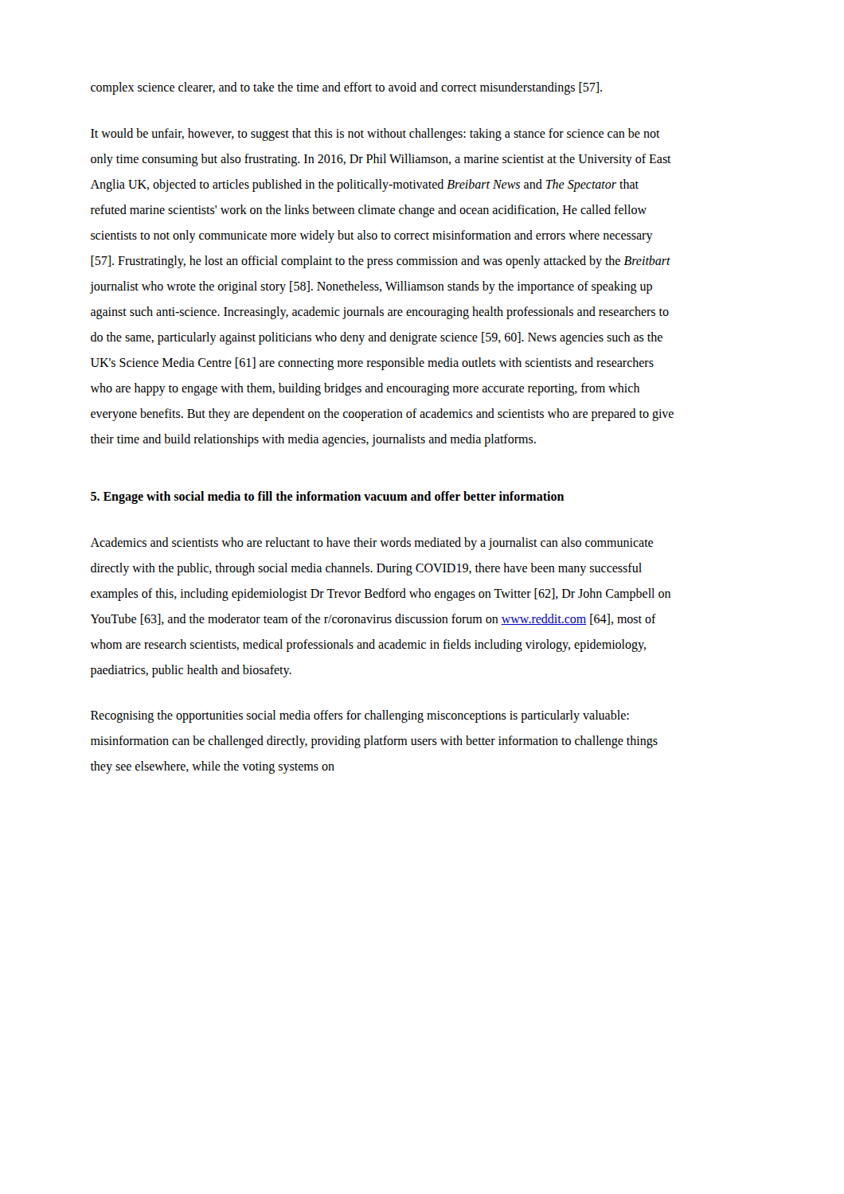complex science clearer, and to take the time and effort to avoid and correct misunderstandings [57].
It would be unfair, however, to suggest that this is not without challenges: taking a stance for science can be not only time consuming but also frustrating. In 2016, Dr Phil Williamson, a marine scientist at the University of East Anglia UK, objected to articles published in the politically-motivated Breibart News and The Spectator that refuted marine scientists' work on the links between climate change and ocean acidification, He called fellow scientists to not only communicate more widely but also to correct misinformation and errors where necessary [57]. Frustratingly, he lost an official complaint to the press commission and was openly attacked by the Breitbart journalist who wrote the original story [58]. Nonetheless, Williamson stands by the importance of speaking up against such anti-science. Increasingly, academic journals are encouraging health professionals and researchers to do the same, particularly against politicians who deny and denigrate science [59, 60]. News agencies such as the UK's Science Media Centre [61] are connecting more responsible media outlets with scientists and researchers who are happy to engage with them, building bridges and encouraging more accurate reporting, from which everyone benefits. But they are dependent on the cooperation of academics and scientists who are prepared to give their time and build relationships with media agencies, journalists and media platforms.
5. Engage with social media to fill the information vacuum and offer better information
Academics and scientists who are reluctant to have their words mediated by a journalist can also communicate directly with the public, through social media channels. During COVID19, there have been many successful examples of this, including epidemiologist Dr Trevor Bedford who engages on Twitter [62], Dr John Campbell on YouTube [63], and the moderator team of the r/coronavirus discussion forum on www.reddit.com [64], most of whom are research scientists, medical professionals and academic in fields including virology, epidemiology, paediatrics, public health and biosafety.
Recognising the opportunities social media offers for challenging misconceptions is particularly valuable: misinformation can be challenged directly, providing platform users with better information to challenge things they see elsewhere, while the voting systems on